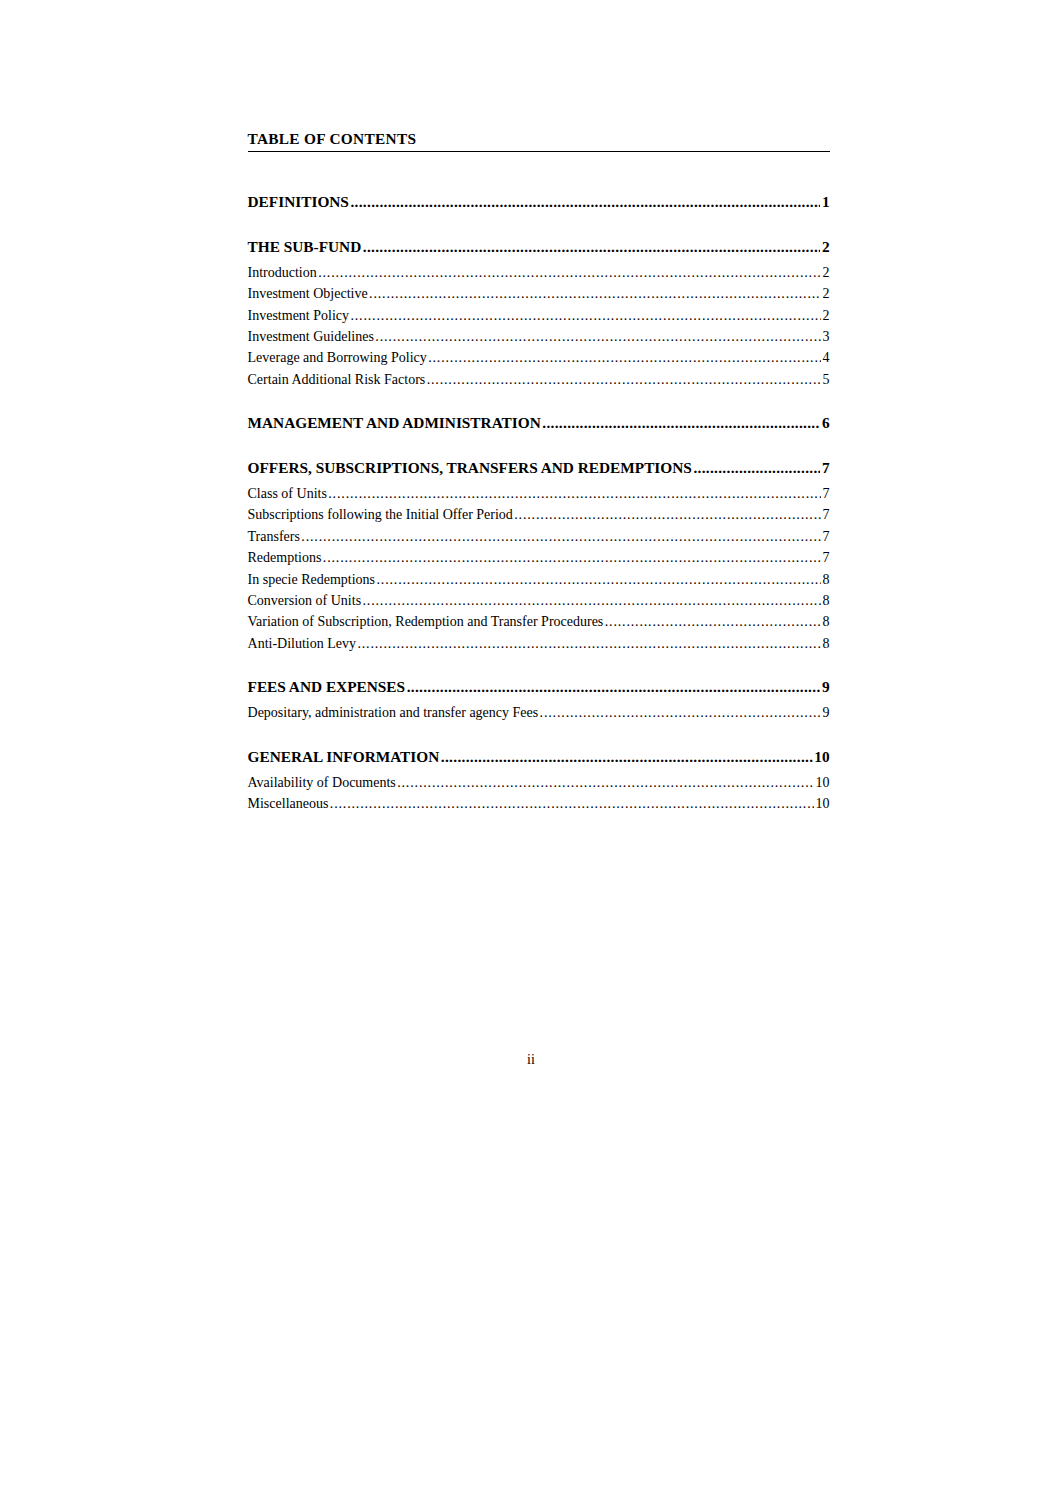Table of Contents
DEFINITIONS .................................................................................................................................. 1
THE SUB-FUND .............................................................................................................................. 2
Introduction ......................................................................................................................................... 2
Investment Objective ............................................................................................................................. 2
Investment Policy .................................................................................................................................. 2
Investment Guidelines .......................................................................................................................... 3
Leverage and Borrowing Policy ....................................................................................................... 4
Certain Additional Risk Factors ....................................................................................................... 5
MANAGEMENT AND ADMINISTRATION ......................................................................................... 6
OFFERS, SUBSCRIPTIONS, TRANSFERS AND REDEMPTIONS ...................................................... 7
Class of Units ....................................................................................................................................... 7
Subscriptions following the Initial Offer Period ......................................................................................... 7
Transfers ............................................................................................................................................... 7
Redemptions ......................................................................................................................................... 7
In specie Redemptions .......................................................................................................................... 8
Conversion of Units .............................................................................................................................. 8
Variation of Subscription, Redemption and Transfer Procedures .............................................................. 8
Anti-Dilution Levy ............................................................................................................................... 8
FEES AND EXPENSES ..................................................................................................................... 9
Depositary, administration and transfer agency Fees ................................................................................. 9
GENERAL INFORMATION ............................................................................................................. 10
Availability of Documents ..................................................................................................................... 10
Miscellaneous ....................................................................................................................................... 10
ii